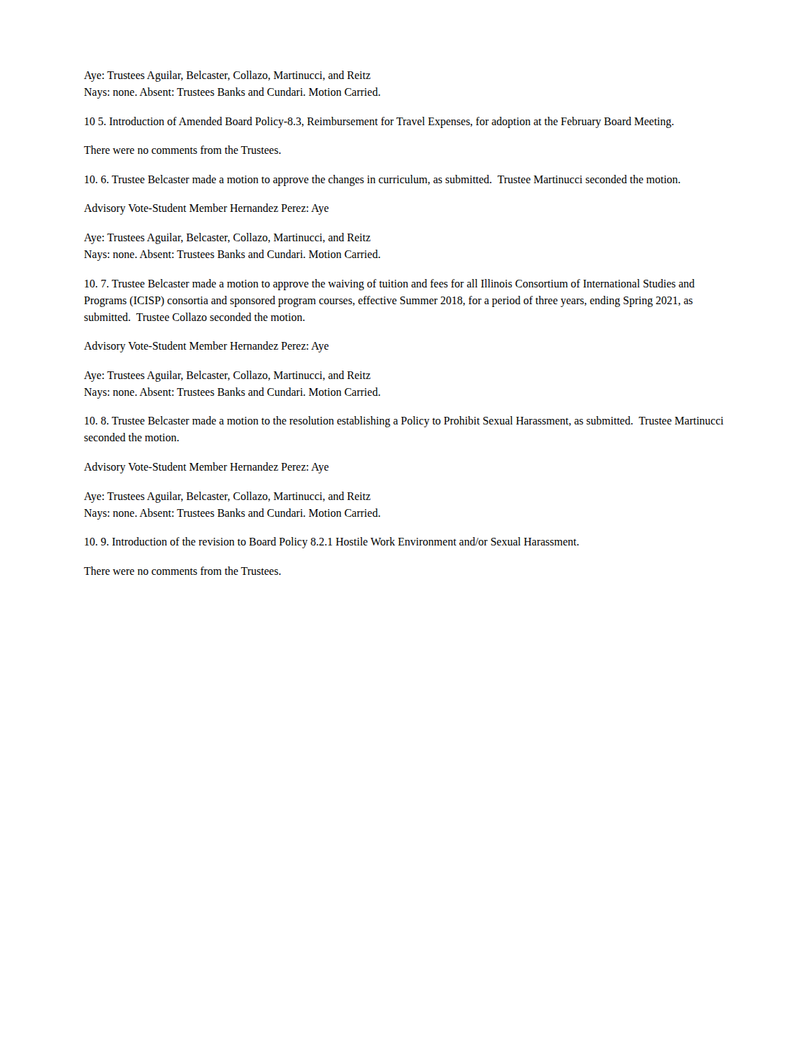Aye: Trustees Aguilar, Belcaster, Collazo, Martinucci, and Reitz
Nays: none. Absent: Trustees Banks and Cundari. Motion Carried.
10 5. Introduction of Amended Board Policy-8.3, Reimbursement for Travel Expenses, for adoption at the February Board Meeting.
There were no comments from the Trustees.
10. 6. Trustee Belcaster made a motion to approve the changes in curriculum, as submitted. Trustee Martinucci seconded the motion.
Advisory Vote-Student Member Hernandez Perez: Aye
Aye: Trustees Aguilar, Belcaster, Collazo, Martinucci, and Reitz
Nays: none. Absent: Trustees Banks and Cundari. Motion Carried.
10. 7. Trustee Belcaster made a motion to approve the waiving of tuition and fees for all Illinois Consortium of International Studies and Programs (ICISP) consortia and sponsored program courses, effective Summer 2018, for a period of three years, ending Spring 2021, as submitted. Trustee Collazo seconded the motion.
Advisory Vote-Student Member Hernandez Perez: Aye
Aye: Trustees Aguilar, Belcaster, Collazo, Martinucci, and Reitz
Nays: none. Absent: Trustees Banks and Cundari. Motion Carried.
10. 8. Trustee Belcaster made a motion to the resolution establishing a Policy to Prohibit Sexual Harassment, as submitted. Trustee Martinucci seconded the motion.
Advisory Vote-Student Member Hernandez Perez: Aye
Aye: Trustees Aguilar, Belcaster, Collazo, Martinucci, and Reitz
Nays: none. Absent: Trustees Banks and Cundari. Motion Carried.
10. 9. Introduction of the revision to Board Policy 8.2.1 Hostile Work Environment and/or Sexual Harassment.
There were no comments from the Trustees.